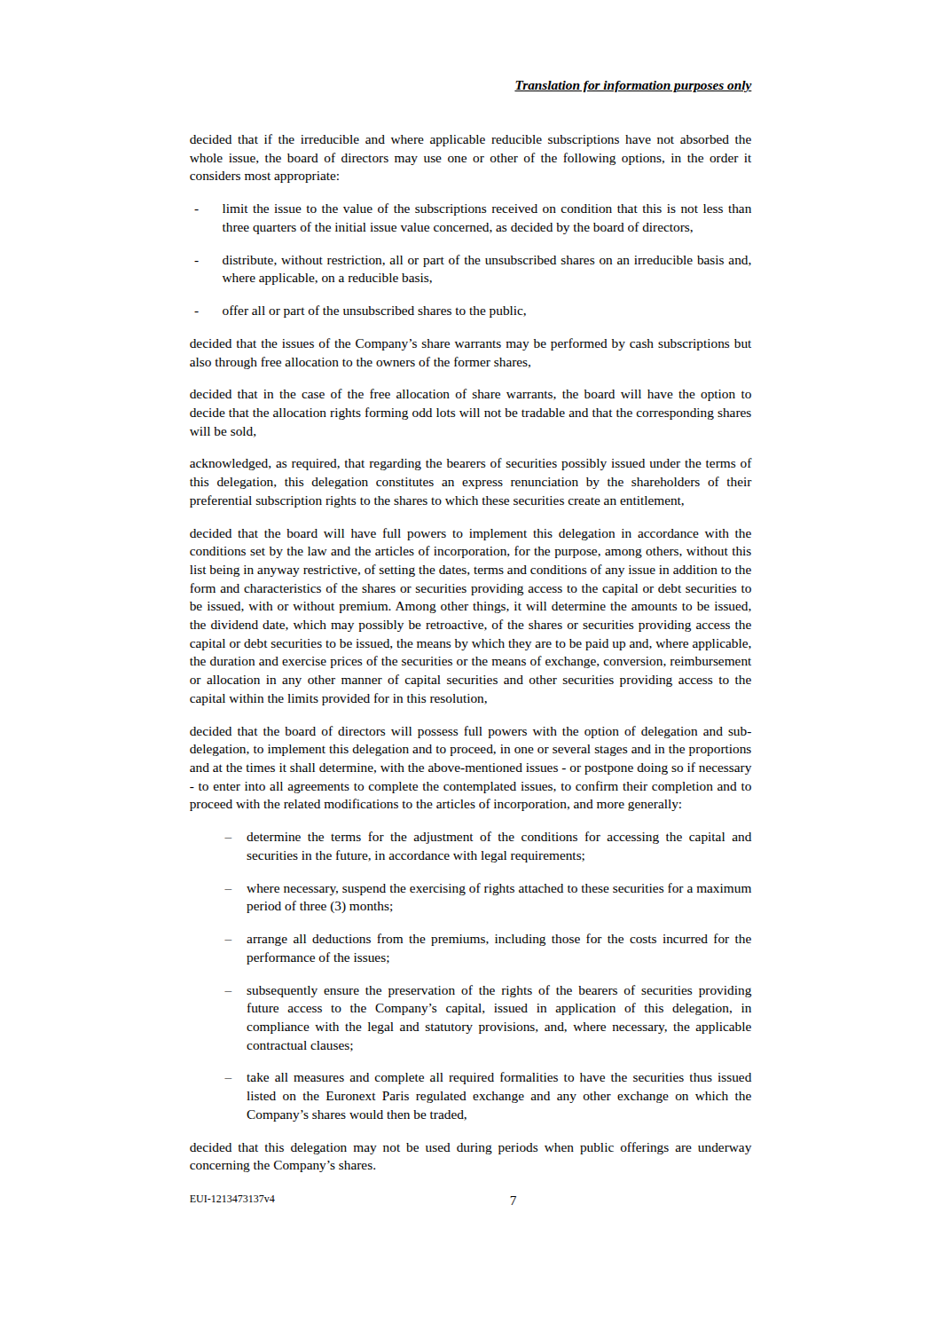Translation for information purposes only
decided that if the irreducible and where applicable reducible subscriptions have not absorbed the whole issue, the board of directors may use one or other of the following options, in the order it considers most appropriate:
limit the issue to the value of the subscriptions received on condition that this is not less than three quarters of the initial issue value concerned, as decided by the board of directors,
distribute, without restriction, all or part of the unsubscribed shares on an irreducible basis and, where applicable, on a reducible basis,
offer all or part of the unsubscribed shares to the public,
decided that the issues of the Company’s share warrants may be performed by cash subscriptions but also through free allocation to the owners of the former shares,
decided that in the case of the free allocation of share warrants, the board will have the option to decide that the allocation rights forming odd lots will not be tradable and that the corresponding shares will be sold,
acknowledged, as required, that regarding the bearers of securities possibly issued under the terms of this delegation, this delegation constitutes an express renunciation by the shareholders of their preferential subscription rights to the shares to which these securities create an entitlement,
decided that the board will have full powers to implement this delegation in accordance with the conditions set by the law and the articles of incorporation, for the purpose, among others, without this list being in anyway restrictive, of setting the dates, terms and conditions of any issue in addition to the form and characteristics of the shares or securities providing access to the capital or debt securities to be issued, with or without premium. Among other things, it will determine the amounts to be issued, the dividend date, which may possibly be retroactive, of the shares or securities providing access the capital or debt securities to be issued, the means by which they are to be paid up and, where applicable, the duration and exercise prices of the securities or the means of exchange, conversion, reimbursement or allocation in any other manner of capital securities and other securities providing access to the capital within the limits provided for in this resolution,
decided that the board of directors will possess full powers with the option of delegation and sub-delegation, to implement this delegation and to proceed, in one or several stages and in the proportions and at the times it shall determine, with the above-mentioned issues - or postpone doing so if necessary - to enter into all agreements to complete the contemplated issues, to confirm their completion and to proceed with the related modifications to the articles of incorporation, and more generally:
determine the terms for the adjustment of the conditions for accessing the capital and securities in the future, in accordance with legal requirements;
where necessary, suspend the exercising of rights attached to these securities for a maximum period of three (3) months;
arrange all deductions from the premiums, including those for the costs incurred for the performance of the issues;
subsequently ensure the preservation of the rights of the bearers of securities providing future access to the Company’s capital, issued in application of this delegation, in compliance with the legal and statutory provisions, and, where necessary, the applicable contractual clauses;
take all measures and complete all required formalities to have the securities thus issued listed on the Euronext Paris regulated exchange and any other exchange on which the Company’s shares would then be traded,
decided that this delegation may not be used during periods when public offerings are underway concerning the Company’s shares.
EUI-1213473137v4
7